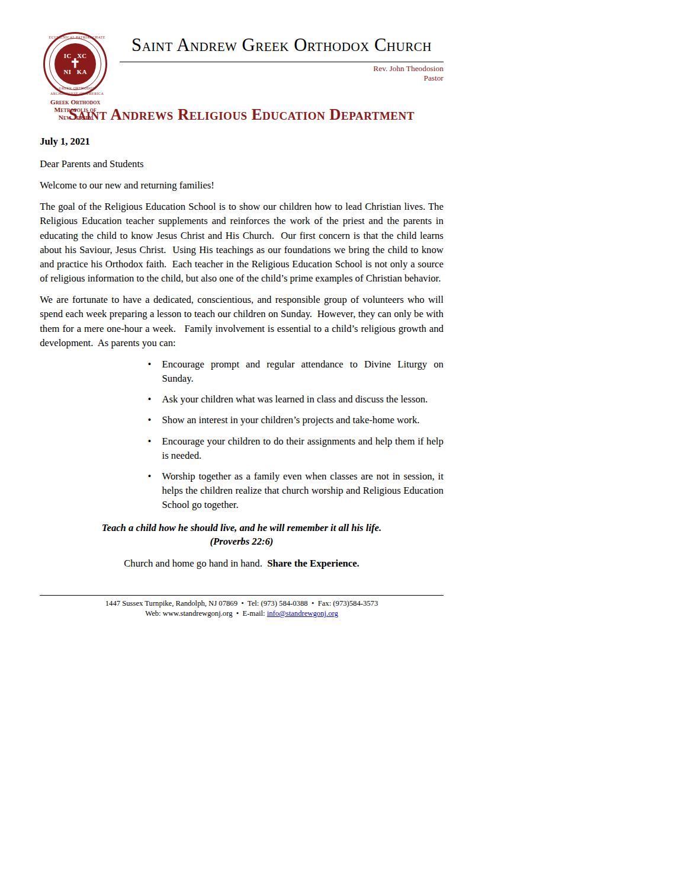ECUMENICAL PATRIARCHATE GREEK ORTHODOX ARCHDIOCESE OF AMERICA
IC XC
✝
NI KA
Greek Orthodox
Metropolis of
New Jersey
Saint Andrew Greek Orthodox Church
Rev. John Theodosion
Pastor
Saint Andrews Religious Education Department
July 1, 2021
Dear Parents and Students
Welcome to our new and returning families!
The goal of the Religious Education School is to show our children how to lead Christian lives. The Religious Education teacher supplements and reinforces the work of the priest and the parents in educating the child to know Jesus Christ and His Church. Our first concern is that the child learns about his Saviour, Jesus Christ. Using His teachings as our foundations we bring the child to know and practice his Orthodox faith. Each teacher in the Religious Education School is not only a source of religious information to the child, but also one of the child’s prime examples of Christian behavior.
We are fortunate to have a dedicated, conscientious, and responsible group of volunteers who will spend each week preparing a lesson to teach our children on Sunday. However, they can only be with them for a mere one-hour a week. Family involvement is essential to a child’s religious growth and development. As parents you can:
Encourage prompt and regular attendance to Divine Liturgy on Sunday.
Ask your children what was learned in class and discuss the lesson.
Show an interest in your children’s projects and take-home work.
Encourage your children to do their assignments and help them if help is needed.
Worship together as a family even when classes are not in session, it helps the children realize that church worship and Religious Education School go together.
Teach a child how he should live, and he will remember it all his life.
(Proverbs 22:6)
Church and home go hand in hand. Share the Experience.
1447 Sussex Turnpike, Randolph, NJ 07869 • Tel: (973) 584-0388 • Fax: (973)584-3573
Web: www.standrewgonj.org • E-mail: info@standrewgonj.org